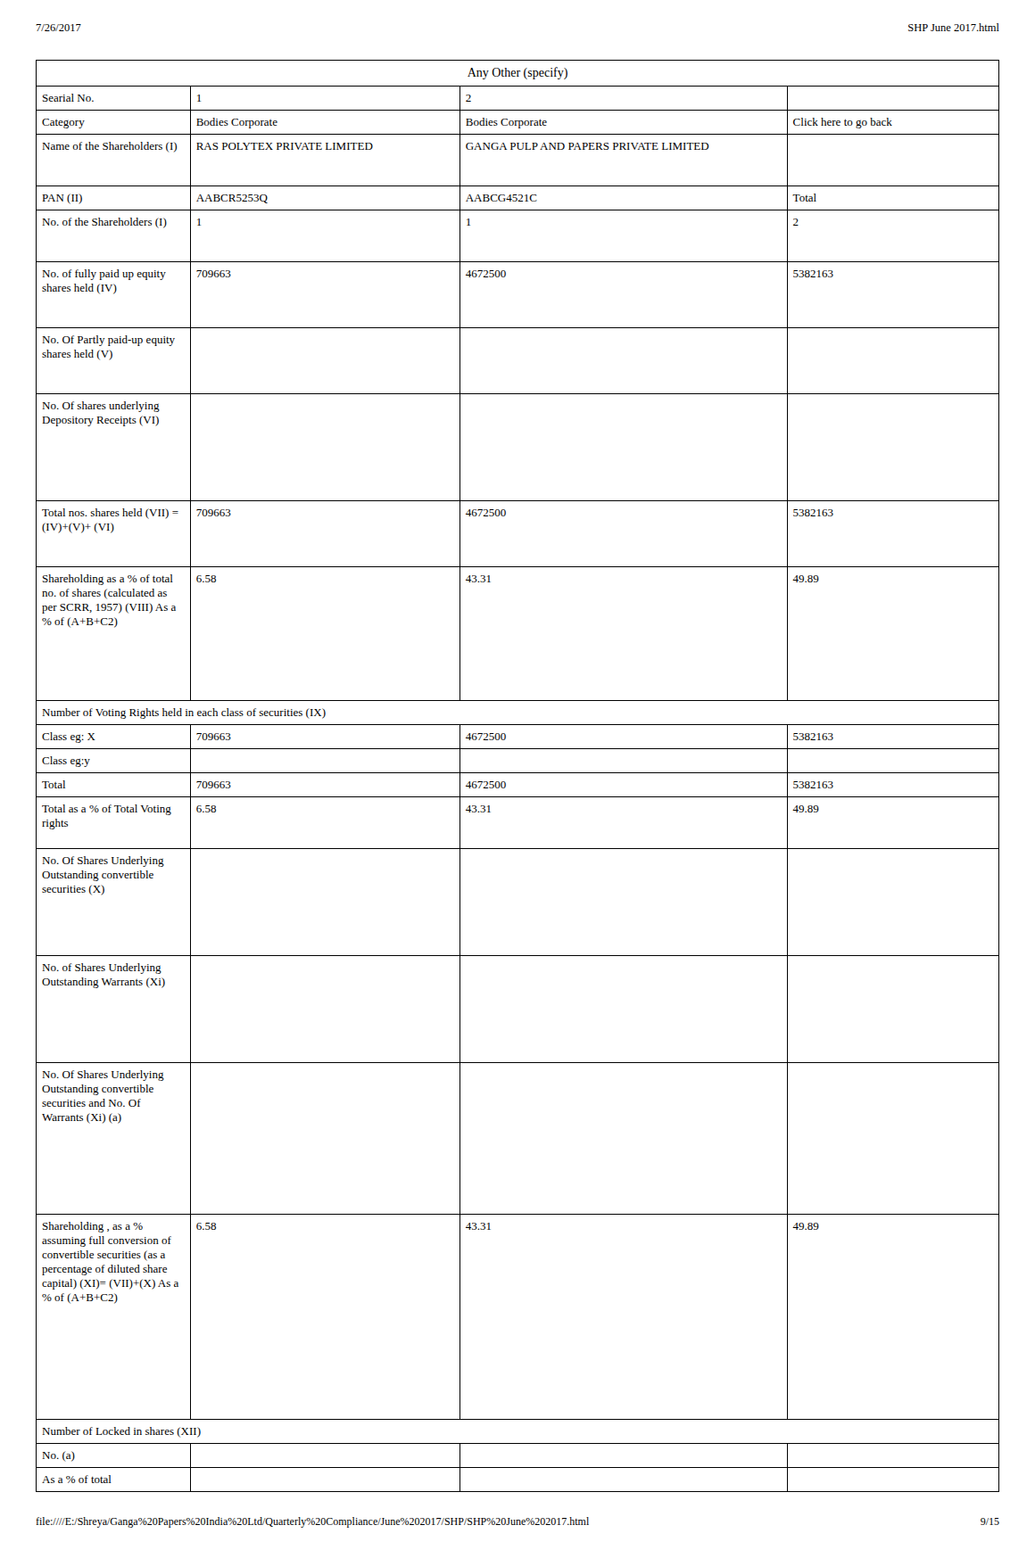7/26/2017 SHP June 2017.html
Any Other (specify)
| Searial No. | 1 | 2 | |
| Category | Bodies Corporate | Bodies Corporate | Click here to go back |
| Name of the Shareholders (I) | RAS POLYTEX PRIVATE LIMITED | GANGA PULP AND PAPERS PRIVATE LIMITED | |
| PAN (II) | AABCR5253Q | AABCG4521C | Total |
| No. of the Shareholders (I) | 1 | 1 | 2 |
| No. of fully paid up equity shares held (IV) | 709663 | 4672500 | 5382163 |
| No. Of Partly paid-up equity shares held (V) | | | |
| No. Of shares underlying Depository Receipts (VI) | | | |
| Total nos. shares held (VII) = (IV)+(V)+ (VI) | 709663 | 4672500 | 5382163 |
| Shareholding as a % of total no. of shares (calculated as per SCRR, 1957) (VIII) As a % of (A+B+C2) | 6.58 | 43.31 | 49.89 |
| Number of Voting Rights held in each class of securities (IX) |
| Class eg: X | 709663 | 4672500 | 5382163 |
| Class eg:y | | | |
| Total | 709663 | 4672500 | 5382163 |
| Total as a % of Total Voting rights | 6.58 | 43.31 | 49.89 |
| No. Of Shares Underlying Outstanding convertible securities (X) | | | |
| No. of Shares Underlying Outstanding Warrants (Xi) | | | |
| No. Of Shares Underlying Outstanding convertible securities and No. Of Warrants (Xi) (a) | | | |
| Shareholding , as a % assuming full conversion of convertible securities (as a percentage of diluted share capital) (XI)= (VII)+(X) As a % of (A+B+C2) | 6.58 | 43.31 | 49.89 |
| Number of Locked in shares (XII) |
| No. (a) | | | |
| As a % of total | | | |
file:////E:/Shreya/Ganga%20Papers%20India%20Ltd/Quarterly%20Compliance/June%202017/SHP/SHP%20June%202017.html 9/15